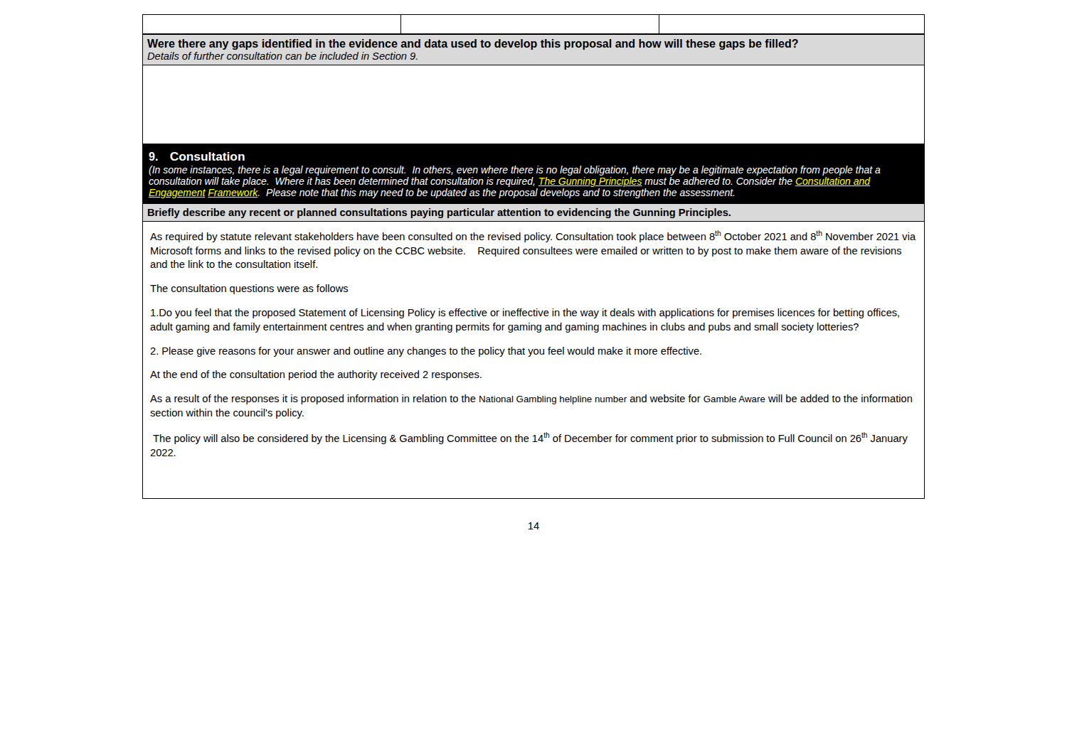| Were there any gaps identified in the evidence and data used to develop this proposal and how will these gaps be filled? Details of further consultation can be included in Section 9. |
9. Consultation
(In some instances, there is a legal requirement to consult. In others, even where there is no legal obligation, there may be a legitimate expectation from people that a consultation will take place. Where it has been determined that consultation is required, The Gunning Principles must be adhered to. Consider the Consultation and Engagement Framework. Please note that this may need to be updated as the proposal develops and to strengthen the assessment.
| Briefly describe any recent or planned consultations paying particular attention to evidencing the Gunning Principles. |
As required by statute relevant stakeholders have been consulted on the revised policy. Consultation took place between 8th October 2021 and 8th November 2021 via Microsoft forms and links to the revised policy on the CCBC website. Required consultees were emailed or written to by post to make them aware of the revisions and the link to the consultation itself.
The consultation questions were as follows
1.Do you feel that the proposed Statement of Licensing Policy is effective or ineffective in the way it deals with applications for premises licences for betting offices, adult gaming and family entertainment centres and when granting permits for gaming and gaming machines in clubs and pubs and small society lotteries?
2. Please give reasons for your answer and outline any changes to the policy that you feel would make it more effective.
At the end of the consultation period the authority received 2 responses.
As a result of the responses it is proposed information in relation to the National Gambling helpline number and website for Gamble Aware will be added to the information section within the council's policy.
The policy will also be considered by the Licensing & Gambling Committee on the 14th of December for comment prior to submission to Full Council on 26th January 2022.
14